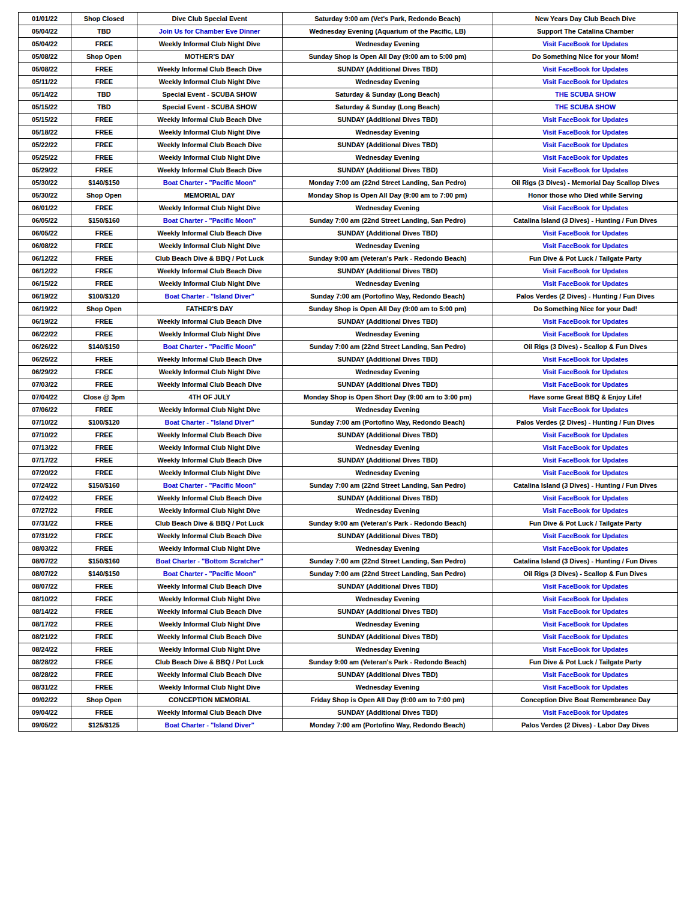| 01/01/22 | Shop Closed | Dive Club Special Event | Saturday 9:00 am (Vet's Park, Redondo Beach) | New Years Day Club Beach Dive |
| 05/04/22 | TBD | Join Us for Chamber Eve Dinner | Wednesday Evening (Aquarium of the Pacific, LB) | Support The Catalina Chamber |
| 05/04/22 | FREE | Weekly Informal Club Night Dive | Wednesday Evening | Visit FaceBook for Updates |
| 05/08/22 | Shop Open | MOTHER'S DAY | Sunday Shop is Open All Day (9:00 am to 5:00 pm) | Do Something Nice for your Mom! |
| 05/08/22 | FREE | Weekly Informal Club Beach Dive | SUNDAY (Additional Dives TBD) | Visit FaceBook for Updates |
| 05/11/22 | FREE | Weekly Informal Club Night Dive | Wednesday Evening | Visit FaceBook for Updates |
| 05/14/22 | TBD | Special Event - SCUBA SHOW | Saturday & Sunday (Long Beach) | THE SCUBA SHOW |
| 05/15/22 | TBD | Special Event - SCUBA SHOW | Saturday & Sunday (Long Beach) | THE SCUBA SHOW |
| 05/15/22 | FREE | Weekly Informal Club Beach Dive | SUNDAY (Additional Dives TBD) | Visit FaceBook for Updates |
| 05/18/22 | FREE | Weekly Informal Club Night Dive | Wednesday Evening | Visit FaceBook for Updates |
| 05/22/22 | FREE | Weekly Informal Club Beach Dive | SUNDAY (Additional Dives TBD) | Visit FaceBook for Updates |
| 05/25/22 | FREE | Weekly Informal Club Night Dive | Wednesday Evening | Visit FaceBook for Updates |
| 05/29/22 | FREE | Weekly Informal Club Beach Dive | SUNDAY (Additional Dives TBD) | Visit FaceBook for Updates |
| 05/30/22 | $140/$150 | Boat Charter - "Pacific Moon" | Monday 7:00 am (22nd Street Landing, San Pedro) | Oil Rigs (3 Dives) - Memorial Day Scallop Dives |
| 05/30/22 | Shop Open | MEMORIAL DAY | Monday Shop is Open All Day (9:00 am to 7:00 pm) | Honor those who Died while Serving |
| 06/01/22 | FREE | Weekly Informal Club Night Dive | Wednesday Evening | Visit FaceBook for Updates |
| 06/05/22 | $150/$160 | Boat Charter - "Pacific Moon" | Sunday 7:00 am (22nd Street Landing, San Pedro) | Catalina Island (3 Dives) - Hunting / Fun Dives |
| 06/05/22 | FREE | Weekly Informal Club Beach Dive | SUNDAY (Additional Dives TBD) | Visit FaceBook for Updates |
| 06/08/22 | FREE | Weekly Informal Club Night Dive | Wednesday Evening | Visit FaceBook for Updates |
| 06/12/22 | FREE | Club Beach Dive & BBQ / Pot Luck | Sunday 9:00 am (Veteran's Park - Redondo Beach) | Fun Dive & Pot Luck / Tailgate Party |
| 06/12/22 | FREE | Weekly Informal Club Beach Dive | SUNDAY (Additional Dives TBD) | Visit FaceBook for Updates |
| 06/15/22 | FREE | Weekly Informal Club Night Dive | Wednesday Evening | Visit FaceBook for Updates |
| 06/19/22 | $100/$120 | Boat Charter - "Island Diver" | Sunday 7:00 am (Portofino Way, Redondo Beach) | Palos Verdes (2 Dives) - Hunting / Fun Dives |
| 06/19/22 | Shop Open | FATHER'S DAY | Sunday Shop is Open All Day (9:00 am to 5:00 pm) | Do Something Nice for your Dad! |
| 06/19/22 | FREE | Weekly Informal Club Beach Dive | SUNDAY (Additional Dives TBD) | Visit FaceBook for Updates |
| 06/22/22 | FREE | Weekly Informal Club Night Dive | Wednesday Evening | Visit FaceBook for Updates |
| 06/26/22 | $140/$150 | Boat Charter - "Pacific Moon" | Sunday 7:00 am (22nd Street Landing, San Pedro) | Oil Rigs (3 Dives) - Scallop & Fun Dives |
| 06/26/22 | FREE | Weekly Informal Club Beach Dive | SUNDAY (Additional Dives TBD) | Visit FaceBook for Updates |
| 06/29/22 | FREE | Weekly Informal Club Night Dive | Wednesday Evening | Visit FaceBook for Updates |
| 07/03/22 | FREE | Weekly Informal Club Beach Dive | SUNDAY (Additional Dives TBD) | Visit FaceBook for Updates |
| 07/04/22 | Close @ 3pm | 4TH OF JULY | Monday Shop is Open Short Day (9:00 am to 3:00 pm) | Have some Great BBQ & Enjoy Life! |
| 07/06/22 | FREE | Weekly Informal Club Night Dive | Wednesday Evening | Visit FaceBook for Updates |
| 07/10/22 | $100/$120 | Boat Charter - "Island Diver" | Sunday 7:00 am (Portofino Way, Redondo Beach) | Palos Verdes (2 Dives) - Hunting / Fun Dives |
| 07/10/22 | FREE | Weekly Informal Club Beach Dive | SUNDAY (Additional Dives TBD) | Visit FaceBook for Updates |
| 07/13/22 | FREE | Weekly Informal Club Night Dive | Wednesday Evening | Visit FaceBook for Updates |
| 07/17/22 | FREE | Weekly Informal Club Beach Dive | SUNDAY (Additional Dives TBD) | Visit FaceBook for Updates |
| 07/20/22 | FREE | Weekly Informal Club Night Dive | Wednesday Evening | Visit FaceBook for Updates |
| 07/24/22 | $150/$160 | Boat Charter - "Pacific Moon" | Sunday 7:00 am (22nd Street Landing, San Pedro) | Catalina Island (3 Dives) - Hunting / Fun Dives |
| 07/24/22 | FREE | Weekly Informal Club Beach Dive | SUNDAY (Additional Dives TBD) | Visit FaceBook for Updates |
| 07/27/22 | FREE | Weekly Informal Club Night Dive | Wednesday Evening | Visit FaceBook for Updates |
| 07/31/22 | FREE | Club Beach Dive & BBQ / Pot Luck | Sunday 9:00 am (Veteran's Park - Redondo Beach) | Fun Dive & Pot Luck / Tailgate Party |
| 07/31/22 | FREE | Weekly Informal Club Beach Dive | SUNDAY (Additional Dives TBD) | Visit FaceBook for Updates |
| 08/03/22 | FREE | Weekly Informal Club Night Dive | Wednesday Evening | Visit FaceBook for Updates |
| 08/07/22 | $150/$160 | Boat Charter - "Bottom Scratcher" | Sunday 7:00 am (22nd Street Landing, San Pedro) | Catalina Island (3 Dives) - Hunting / Fun Dives |
| 08/07/22 | $140/$150 | Boat Charter - "Pacific Moon" | Sunday 7:00 am (22nd Street Landing, San Pedro) | Oil Rigs (3 Dives) - Scallop & Fun Dives |
| 08/07/22 | FREE | Weekly Informal Club Beach Dive | SUNDAY (Additional Dives TBD) | Visit FaceBook for Updates |
| 08/10/22 | FREE | Weekly Informal Club Night Dive | Wednesday Evening | Visit FaceBook for Updates |
| 08/14/22 | FREE | Weekly Informal Club Beach Dive | SUNDAY (Additional Dives TBD) | Visit FaceBook for Updates |
| 08/17/22 | FREE | Weekly Informal Club Night Dive | Wednesday Evening | Visit FaceBook for Updates |
| 08/21/22 | FREE | Weekly Informal Club Beach Dive | SUNDAY (Additional Dives TBD) | Visit FaceBook for Updates |
| 08/24/22 | FREE | Weekly Informal Club Night Dive | Wednesday Evening | Visit FaceBook for Updates |
| 08/28/22 | FREE | Club Beach Dive & BBQ / Pot Luck | Sunday 9:00 am (Veteran's Park - Redondo Beach) | Fun Dive & Pot Luck / Tailgate Party |
| 08/28/22 | FREE | Weekly Informal Club Beach Dive | SUNDAY (Additional Dives TBD) | Visit FaceBook for Updates |
| 08/31/22 | FREE | Weekly Informal Club Night Dive | Wednesday Evening | Visit FaceBook for Updates |
| 09/02/22 | Shop Open | CONCEPTION MEMORIAL | Friday Shop is Open All Day (9:00 am to 7:00 pm) | Conception Dive Boat Remembrance Day |
| 09/04/22 | FREE | Weekly Informal Club Beach Dive | SUNDAY (Additional Dives TBD) | Visit FaceBook for Updates |
| 09/05/22 | $125/$125 | Boat Charter - "Island Diver" | Monday 7:00 am (Portofino Way, Redondo Beach) | Palos Verdes (2 Dives) - Labor Day Dives |